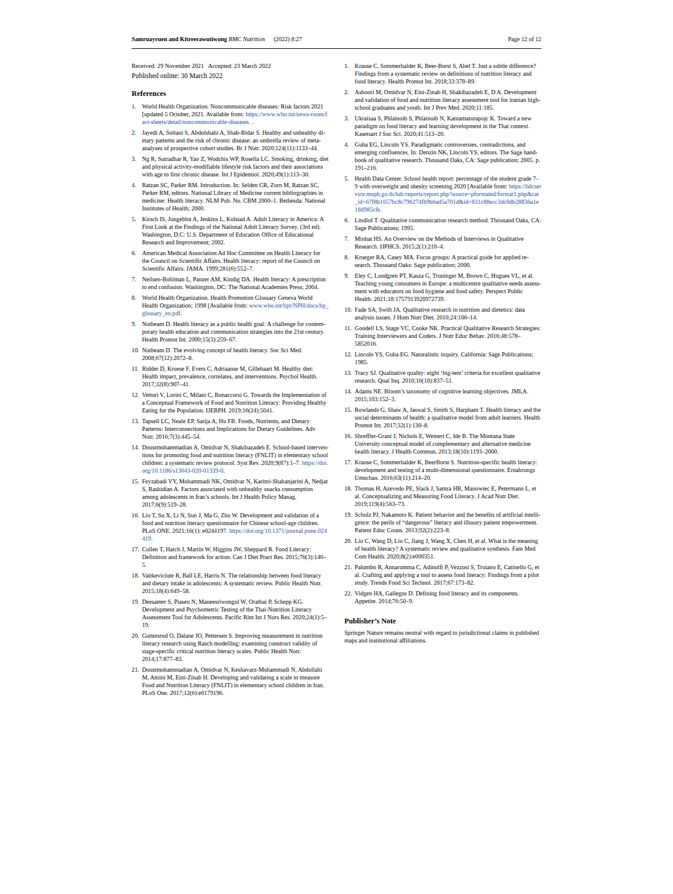Samruayruen and Kitreerawutiwong BMC Nutrition (2022) 8:27
Page 12 of 12
Received: 29 November 2021 Accepted: 23 March 2022
Published online: 30 March 2022
References
World Health Organization. Noncommunicable diseases: Risk factors 2021 [updated 5 October, 2021. Available from: https://www.who.int/news-room/fact-sheets/detail/noncommunicable-diseases. .
Jayedi A, Soltani S, Abdolshahi A, Shab-Bidar S. Healthy and unhealthy dietary patterns and the risk of chronic disease: an umbrella review of meta-analyses of prospective cohort studies. Br J Nutr. 2020;124(11):1133–44.
Ng R, Sutradhar R, Yao Z, Wodchis WP, Rosella LC. Smoking, drinking, diet and physical activity-modifiable lifestyle risk factors and their associations with age to first chronic disease. Int J Epidemiol. 2020;49(1):113–30.
Ratzan SC, Parker RM. Introduction. In: Selden CR, Zorn M, Ratzan SC, Parker RM, editors. National Library of Medicine current bibliographies in medicine: Health literacy. NLM Pub. No. CBM 2000–1. Bethesda: National Institutes of Health; 2000.
Kirsch IS, Jungeblut A, Jenkins L, Kolstad A. Adult Literacy in America: A First Look at the Findings of the National Adult Literacy Survey. (3rd ed). Washington, D.C: U.S. Department of Education Office of Educational Research and Improvement; 2002.
American Medical Association Ad Hoc Committee on Health Literacy for the Council on Scientific Affairs. Health literacy: report of the Council on Scientific Affairs. JAMA. 1999;281(6):552–7.
Neilsen-Bohlman L, Panzer AM, Kindig DA. Health literacy: A prescription to end confusion. Washington, DC: The National Academies Press; 2004.
World Health Organization. Health Promotion Glossary Geneva World Health Organization; 1998 [Available from: www.who.int/hpr/NPH/docs/hp_glossary_en.pdf.
Nutbeam D. Health literacy as a public health goal: A challenge for contemporary health education and communication strategies into the 21st century. Health Promot Int. 2000;15(3):259–67.
Nutbeam D. The evolving concept of health literacy. Soc Sci Med. 2008;67(12):2072–8.
Ridder D, Kroese F, Evers C, Adriaanse M, Gillebaart M. Healthy diet: Health impact, prevalence, correlates, and interventions. Psychol Health. 2017;32(8):907–41.
Vettori V, Lorini C, Milani C, Bonaccorsi G. Towards the Implementation of a Conceptual Framework of Food and Nutrition Literacy: Providing Healthy Eating for the Population. IJERPH. 2019;16(24):5041.
Tapsell LC, Neale EP, Satija A, Hu FB. Foods, Nutrients, and Dietary Patterns: Interconnections and Implications for Dietary Guidelines. Adv Nutr. 2016;7(3):445–54.
Doustmohammadian A, Omidvar N, Shakibazadeh E. School-based interventions for promoting food and nutrition literacy (FNLIT) in elementary school children: a systematic review protocol. Syst Rev. 2020;9(87):1–7. https://doi.org/10.1186/s13643-020-01339-0.
Feyzabadi VY, Mohammadi NK, Omidvar N, Karimi-Shahanjarini A, Nedjat S, Rashidian A. Factors associated with unhealthy snacks consumption among adolescents in Iran’s schools. Int J Health Policy Manag. 2017;6(9):519–28.
Liu T, Su X, Li N, Sun J, Ma G, Zhu W. Development and validation of a food and nutrition literacy questionnaire for Chinese school-age children. PLoS ONE. 2021;16(1): e0244197. https://doi.org/10.1371/journal.pone.024419.
Cullen T, Hatch J, Martin W, Higgins JW, Sheppard R. Food Literacy: Definition and framework for action. Can J Diet Pract Res. 2015;76(3):140–5.
Vaitkeviciute R, Ball LE, Harris N. The relationship between food literacy and dietary intake in adolescents: A systematic review. Public Health Nutr. 2015;18(4):649–58.
Deesamer S, Piaseu N, Maneesriwongul W, Orathai P, Schepp KG. Development and Psychometric Testing of the Thai-Nutrition Literacy Assessment Tool for Adolescents. Pacific Rim Int J Nurs Res. 2020;24(1):5–19.
Guttersrud O, Dalane JO, Pettersen S. Improving measurement in nutrition literacy research using Rasch modelling: examining construct validity of stage-specific critical nutrition literacy scales. Public Health Nutr. 2014;17:877–83.
Doustmohammadian A, Omidvar N, Keshavarz-Mohammadi N, Abdollahi M, Amini M, Eini-Zinab H. Developing and validating a scale to measure Food and Nutrition Literacy (FNLIT) in elementary school children in Iran. PLoS One. 2017;12(6):e0179196.
Krause C, Sommerhalder K, Beer-Borst S, Abel T. Just a subtle difference? Findings from a systematic review on definitions of nutrition literacy and food literacy. Health Promot Int. 2018;33:378–89.
Ashoori M, Omidvar N, Eini-Zinab H, Shakibazadeh E, D A. Development and validation of food and nutrition literacy assessment tool for iranian high-school graduates and youth. Int J Prev Med. 2020;11:185.
Ukraisaa S, Phlainoib S, Phlainoib N, Kantamaturapojc K. Toward a new paradigm on food literacy and learning development in the Thai context. Kasetsart J Soc Sci. 2020;41:513–20.
Guba EG, Lincoln YS. Paradigmatic controversies, contradictions, and emerging confluences. In: Denzin NK, Lincoln YS, editors. The Sage handbook of qualitative research. Thousand Oaks, CA: Sage publication; 2005. p. 191–216.
Health Data Center. School health report: percentage of the student grade 7–9 with overweight and obesity screening 2020 [Available from: https://hdcservice.moph.go.th/hdc/reports/report.php?source=pformated/format1.php&cat_id=67f8b1657bc8c796274fb9b6ad5a701d&id=831c88ecc3dc0db28836a1e18d985cfe.
Lindlof T. Qualitative communication research method. Thousand Oaks, CA: Sage Publications; 1995.
Minhat HS. An Overview on the Methods of Interviews in Qualitative Research. IJPHCS. 2015;2(1):210–4.
Krueger RA, Casey MA. Focus groups: A practical guide for applied research. Thousand Oaks: Sage publication; 2000.
Eley C, Lundgren PT, Kasza G, Truninger M, Brown C, Hugues VL, et al. Teaching young consumers in Europe: a multicentre qualitative needs assessment with educators on food hygiene and food safety. Perspect Public Health. 2021;18:1757913920972739.
Fade SA, Swift JA. Qualitative research in nutrition and dietetics: data analysis issues. J Hum Nutr Diet. 2010;24:106–14.
Goodell LS, Stage VC, Cooke NK. Practical Qualitative Research Strategies: Training Interviewers and Coders. J Nutr Educ Behav. 2016;48:578–5852016.
Lincoln YS, Guba EG. Naturalistic inquiry. California: Sage Publications; 1985.
Tracy SJ. Qualitative quality: eight ‘big-tent’ criteria for excellent qualitative research. Qual Inq. 2010;16(10):837–51.
Adams NE. Bloom’s taxonomy of cognitive learning objectives. JMLA. 2015;103:152–3.
Rowlands G, Shaw A, Jaswal S, Smith S, Harpham T. Health literacy and the social determinants of health: a qualitative model from adult learners. Health Promot Int. 2017;32(1):130–8.
Shreffler-Grant J, Nichols E, Weinert C, Ide B. The Montana State University conceptual model of complementary and alternative medicine health literacy. J Health Commun. 2013;18(10):1193–2000.
Krause C, Sommerhalder K, BeerBorst S. Nutrition-specific health literacy: development and testing of a multi-dimensional questionnaire. Ernahrungs Umschau. 2016;63(11):214–20.
Thomas H, Azevedo PE, Slack J, Samra HR, Manowiec E, Petermann L, et al. Conceptualizing and Measuring Food Literacy. J Acad Nutr Diet. 2019;119(4):563–73.
Schulz PJ, Nakamoto K. Patient behavior and the benefits of artificial intelligence: the perils of “dangerous” literacy and illusory patient empowerment. Patient Educ Couns. 2013;92(2):223–8.
Liu C, Wang D, Liu C, Jiang J, Wang X, Chen H, et al. What is the meaning of health literacy? A systematic review and qualitative synthesis. Fam Med Com Health. 2020;8(2):e000351.
Palumbo R, Annarumma C, Adinolfi P, Vezzosi S, Troiano E, Catinello G, et al. Crafting and applying a tool to assess food literacy: Findings from a pilot study. Trends Food Sci Technol. 2017;67:173–82.
Vidgen HA, Gallegos D. Defining food literacy and its components. Appetite. 2014;76:50–9.
Publisher’s Note
Springer Nature remains neutral with regard to jurisdictional claims in published maps and institutional affiliations.